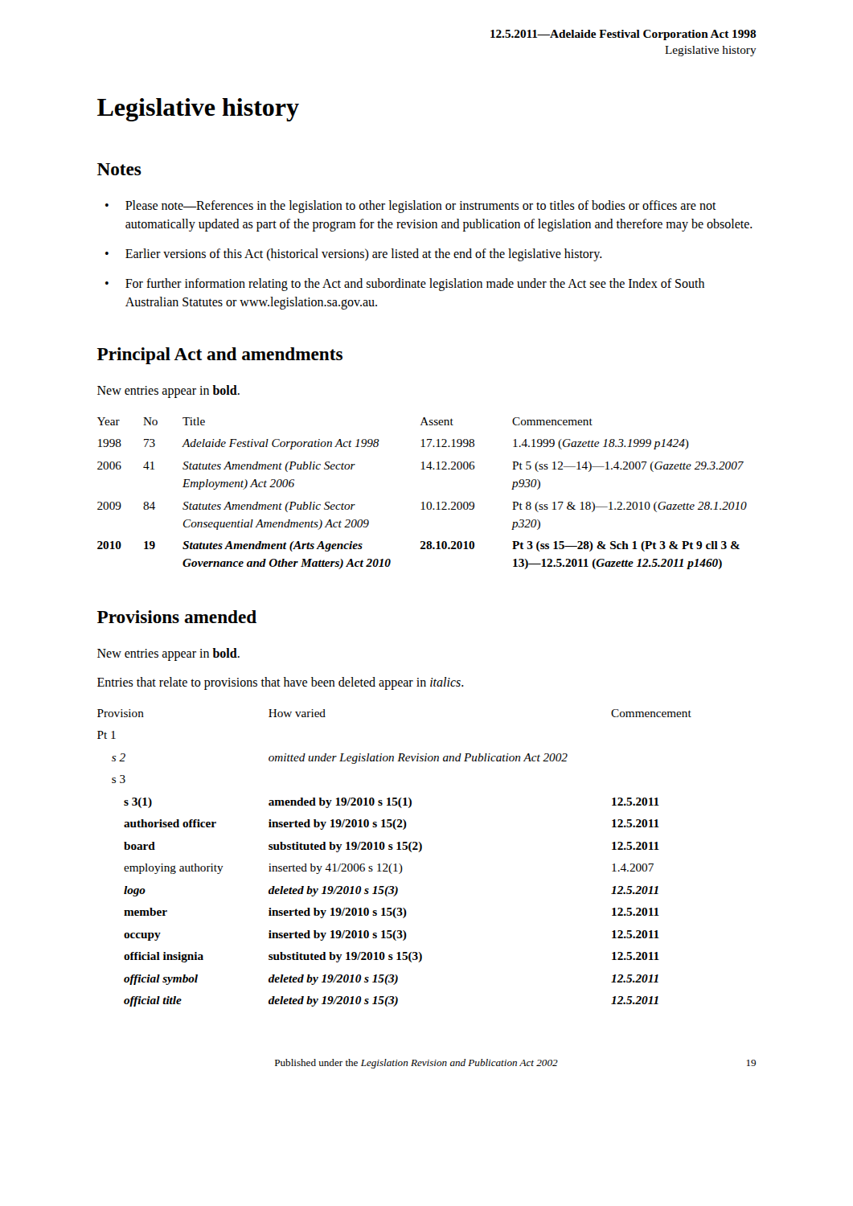12.5.2011—Adelaide Festival Corporation Act 1998
Legislative history
Legislative history
Notes
Please note—References in the legislation to other legislation or instruments or to titles of bodies or offices are not automatically updated as part of the program for the revision and publication of legislation and therefore may be obsolete.
Earlier versions of this Act (historical versions) are listed at the end of the legislative history.
For further information relating to the Act and subordinate legislation made under the Act see the Index of South Australian Statutes or www.legislation.sa.gov.au.
Principal Act and amendments
New entries appear in bold.
| Year | No | Title | Assent | Commencement |
| --- | --- | --- | --- | --- |
| 1998 | 73 | Adelaide Festival Corporation Act 1998 | 17.12.1998 | 1.4.1999 ( Gazette 18.3.1999 p1424 ) |
| 2006 | 41 | Statutes Amendment (Public Sector Employment) Act 2006 | 14.12.2006 | Pt 5 (ss 12—14)—1.4.2007 ( Gazette 29.3.2007 p930 ) |
| 2009 | 84 | Statutes Amendment (Public Sector Consequential Amendments) Act 2009 | 10.12.2009 | Pt 8 (ss 17 & 18)—1.2.2010 ( Gazette 28.1.2010 p320 ) |
| 2010 | 19 | Statutes Amendment (Arts Agencies Governance and Other Matters) Act 2010 | 28.10.2010 | Pt 3 (ss 15—28) & Sch 1 (Pt 3 & Pt 9 cll 3 & 13)—12.5.2011 ( Gazette 12.5.2011 p1460 ) |
Provisions amended
New entries appear in bold.
Entries that relate to provisions that have been deleted appear in italics.
| Provision | How varied | Commencement |
| --- | --- | --- |
| Pt 1 | | |
| s 2 | omitted under Legislation Revision and Publication Act 2002 | |
| s 3 | | |
| s 3(1) | amended by 19/2010 s 15(1) | 12.5.2011 |
| authorised officer | inserted by 19/2010 s 15(2) | 12.5.2011 |
| board | substituted by 19/2010 s 15(2) | 12.5.2011 |
| employing authority | inserted by 41/2006 s 12(1) | 1.4.2007 |
| logo | deleted by 19/2010 s 15(3) | 12.5.2011 |
| member | inserted by 19/2010 s 15(3) | 12.5.2011 |
| occupy | inserted by 19/2010 s 15(3) | 12.5.2011 |
| official insignia | substituted by 19/2010 s 15(3) | 12.5.2011 |
| official symbol | deleted by 19/2010 s 15(3) | 12.5.2011 |
| official title | deleted by 19/2010 s 15(3) | 12.5.2011 |
Published under the Legislation Revision and Publication Act 2002
19